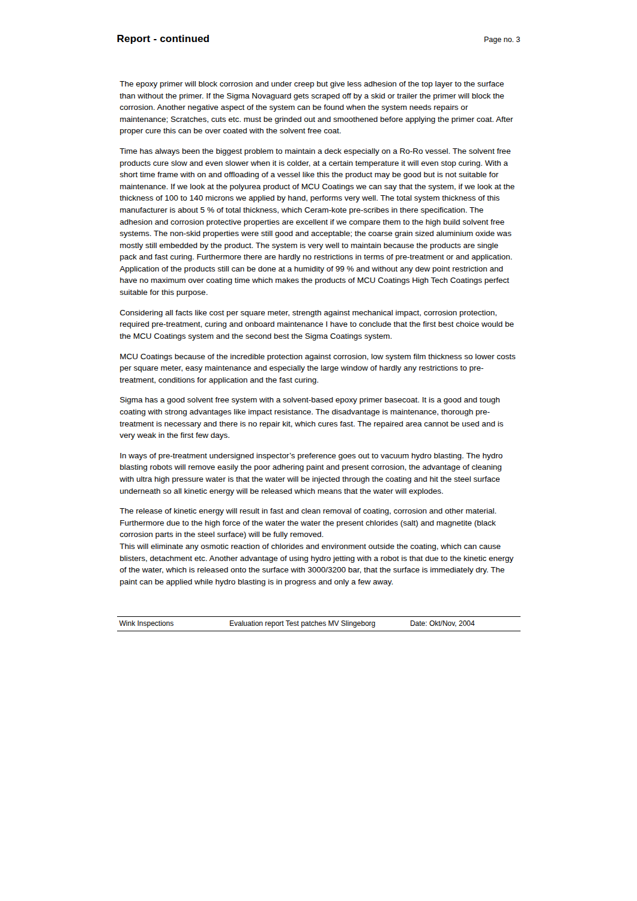Report - continued
Page no. 3
The epoxy primer will block corrosion and under creep but give less adhesion of the top layer to the surface than without the primer. If the Sigma Novaguard gets scraped off by a skid or trailer the primer will block the corrosion. Another negative aspect of the system can be found when the system needs repairs or maintenance; Scratches, cuts etc. must be grinded out and smoothened before applying the primer coat. After proper cure this can be over coated with the solvent free coat.
Time has always been the biggest problem to maintain a deck especially on a Ro-Ro vessel. The solvent free products cure slow and even slower when it is colder, at a certain temperature it will even stop curing. With a short time frame with on and offloading of a vessel like this the product may be good but is not suitable for maintenance. If we look at the polyurea product of MCU Coatings we can say that the system, if we look at the thickness of 100 to 140 microns we applied by hand, performs very well. The total system thickness of this manufacturer is about 5 % of total thickness, which Ceram-kote pre-scribes in there specification. The adhesion and corrosion protective properties are excellent if we compare them to the high build solvent free systems. The non-skid properties were still good and acceptable; the coarse grain sized aluminium oxide was mostly still embedded by the product. The system is very well to maintain because the products are single pack and fast curing. Furthermore there are hardly no restrictions in terms of pre-treatment or and application. Application of the products still can be done at a humidity of 99 % and without any dew point restriction and have no maximum over coating time which makes the products of MCU Coatings High Tech Coatings perfect suitable for this purpose.
Considering all facts like cost per square meter, strength against mechanical impact, corrosion protection, required pre-treatment, curing and onboard maintenance I have to conclude that the first best choice would be the MCU Coatings system and the second best the Sigma Coatings system.
MCU Coatings because of the incredible protection against corrosion, low system film thickness so lower costs per square meter, easy maintenance and especially the large window of hardly any restrictions to pre-treatment, conditions for application and the fast curing.
Sigma has a good solvent free system with a solvent-based epoxy primer basecoat. It is a good and tough coating with strong advantages like impact resistance. The disadvantage is maintenance, thorough pre-treatment is necessary and there is no repair kit, which cures fast. The repaired area cannot be used and is very weak in the first few days.
In ways of pre-treatment undersigned inspector’s preference goes out to vacuum hydro blasting. The hydro blasting robots will remove easily the poor adhering paint and present corrosion, the advantage of cleaning with ultra high pressure water is that the water will be injected through the coating and hit the steel surface underneath so all kinetic energy will be released which means that the water will explodes.
The release of kinetic energy will result in fast and clean removal of coating, corrosion and other material. Furthermore due to the high force of the water the water the present chlorides (salt) and magnetite (black corrosion parts in the steel surface) will be fully removed.
This will eliminate any osmotic reaction of chlorides and environment outside the coating, which can cause blisters, detachment etc. Another advantage of using hydro jetting with a robot is that due to the kinetic energy of the water, which is released onto the surface with 3000/3200 bar, that the surface is immediately dry. The paint can be applied while hydro blasting is in progress and only a few away.
| Wink Inspections | Evaluation report Test patches MV Slingeborg | Date: Okt/Nov, 2004 |